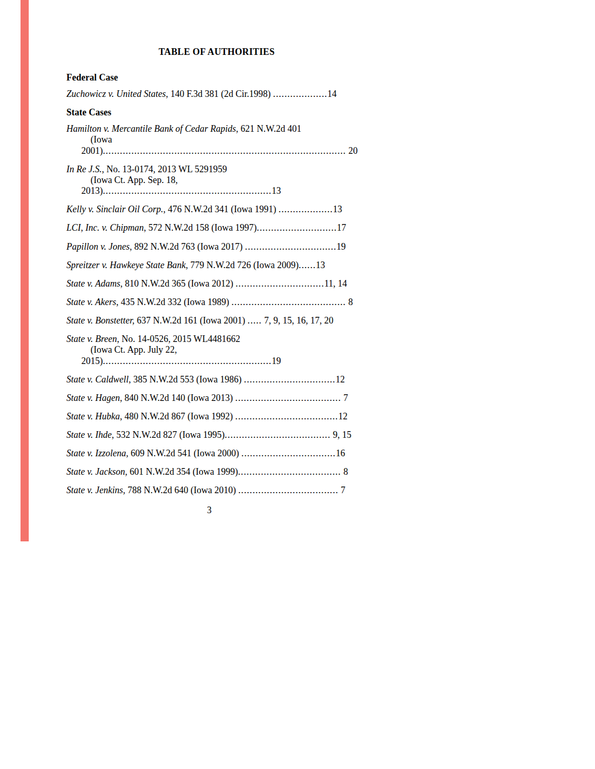TABLE OF AUTHORITIES
Federal Case
Zuchowicz v. United States, 140 F.3d 381 (2d Cir.1998) ................... 14
State Cases
Hamilton v. Mercantile Bank of Cedar Rapids, 621 N.W.2d 401
(Iowa 2001)..................................................................................... 20
In Re J.S., No. 13-0174, 2013 WL 5291959
(Iowa Ct. App. Sep. 18, 2013)........................................................... 13
Kelly v. Sinclair Oil Corp., 476 N.W.2d 341 (Iowa 1991) ................... 13
LCI, Inc. v. Chipman, 572 N.W.2d 158 (Iowa 1997)............................ 17
Papillon v. Jones, 892 N.W.2d 763 (Iowa 2017) ................................ 19
Spreitzer v. Hawkeye State Bank, 779 N.W.2d 726 (Iowa 2009)...... 13
State v. Adams, 810 N.W.2d 365 (Iowa 2012) ............................... 11, 14
State v. Akers, 435 N.W.2d 332 (Iowa 1989) ........................................ 8
State v. Bonstetter, 637 N.W.2d 161 (Iowa 2001) ..... 7, 9, 15, 16, 17, 20
State v. Breen, No. 14-0526, 2015 WL4481662
(Iowa Ct. App. July 22, 2015)........................................................... 19
State v. Caldwell, 385 N.W.2d 553 (Iowa 1986) ................................ 12
State v. Hagen, 840 N.W.2d 140 (Iowa 2013) ..................................... 7
State v. Hubka, 480 N.W.2d 867 (Iowa 1992) .................................... 12
State v. Ihde, 532 N.W.2d 827 (Iowa 1995)..................................... 9, 15
State v. Izzolena, 609 N.W.2d 541 (Iowa 2000) ................................. 16
State v. Jackson, 601 N.W.2d 354 (Iowa 1999).................................... 8
State v. Jenkins, 788 N.W.2d 640 (Iowa 2010) ................................... 7
3